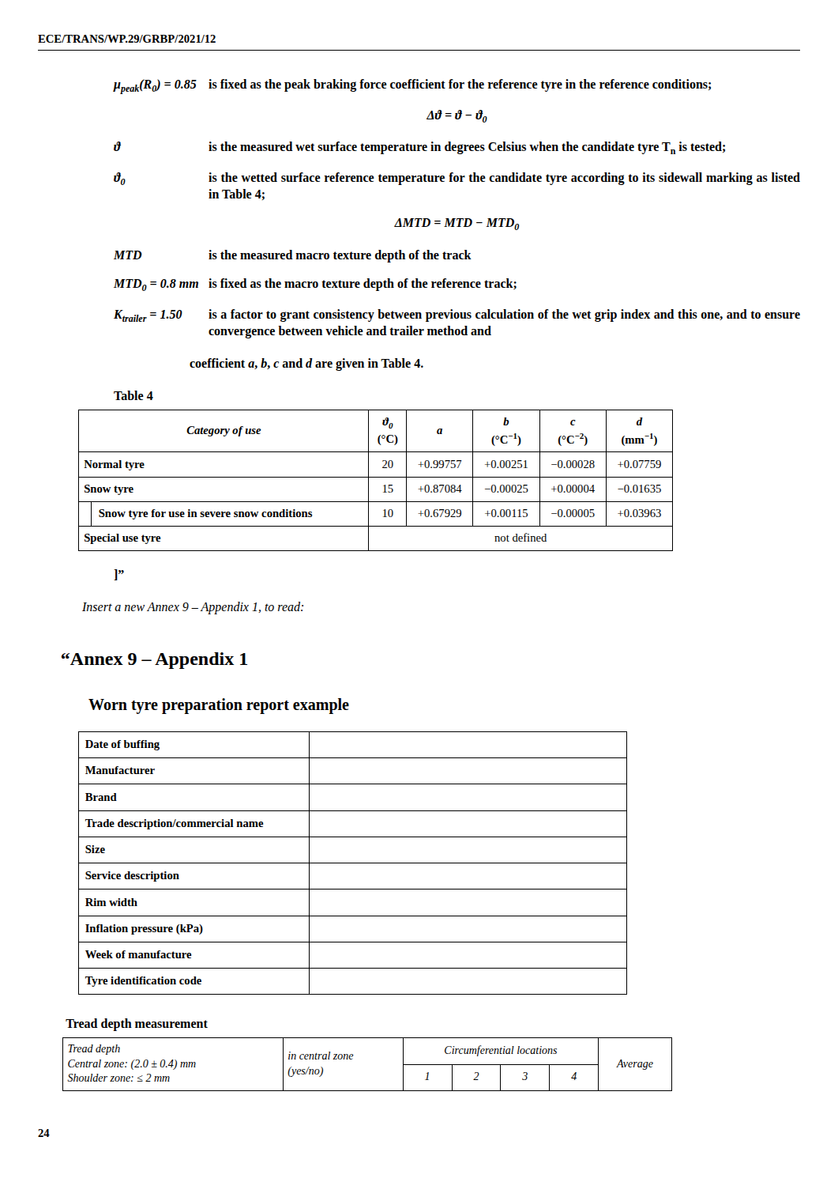ECE/TRANS/WP.29/GRBP/2021/12
μpeak(R0) = 0.85
is fixed as the peak braking force coefficient for the reference tyre in the reference conditions;
Δϑ = ϑ − ϑ0
ϑ
is the measured wet surface temperature in degrees Celsius when the candidate tyre Tn is tested;
ϑ0
is the wetted surface reference temperature for the candidate tyre according to its sidewall marking as listed in Table 4;
ΔMTD = MTD − MTD0
MTD
is the measured macro texture depth of the track
MTD0 = 0.8 mm
is fixed as the macro texture depth of the reference track;
Ktrailer = 1.50
is a factor to grant consistency between previous calculation of the wet grip index and this one, and to ensure convergence between vehicle and trailer method and
coefficient a, b, c and d are given in Table 4.
Table 4
| Category of use | ϑ 0 (°C) | a | b (°C −1 ) | c (°C −2 ) | d (mm −1 ) |
| --- | --- | --- | --- | --- | --- |
| Normal tyre | 20 | +0.99757 | +0.00251 | −0.00028 | +0.07759 |
| Snow tyre | 15 | +0.87084 | −0.00025 | +0.00004 | −0.01635 |
| | Snow tyre for use in severe snow conditions | 10 | +0.67929 | +0.00115 | −0.00005 | +0.03963 |
| Special use tyre | not defined |
]”
Insert a new Annex 9 – Appendix 1, to read:
“Annex 9 – Appendix 1
Worn tyre preparation report example
| Date of buffing | |
| Manufacturer | |
| Brand | |
| Trade description/commercial name | |
| Size | |
| Service description | |
| Rim width | |
| Inflation pressure (kPa) | |
| Week of manufacture | |
| Tyre identification code | |
Tread depth measurement
| Tread depth Central zone: (2.0 ± 0.4) mm Shoulder zone: ≤ 2 mm | in central zone (yes/no) | Circumferential locations | Average |
| 1 | 2 | 3 | 4 |
24